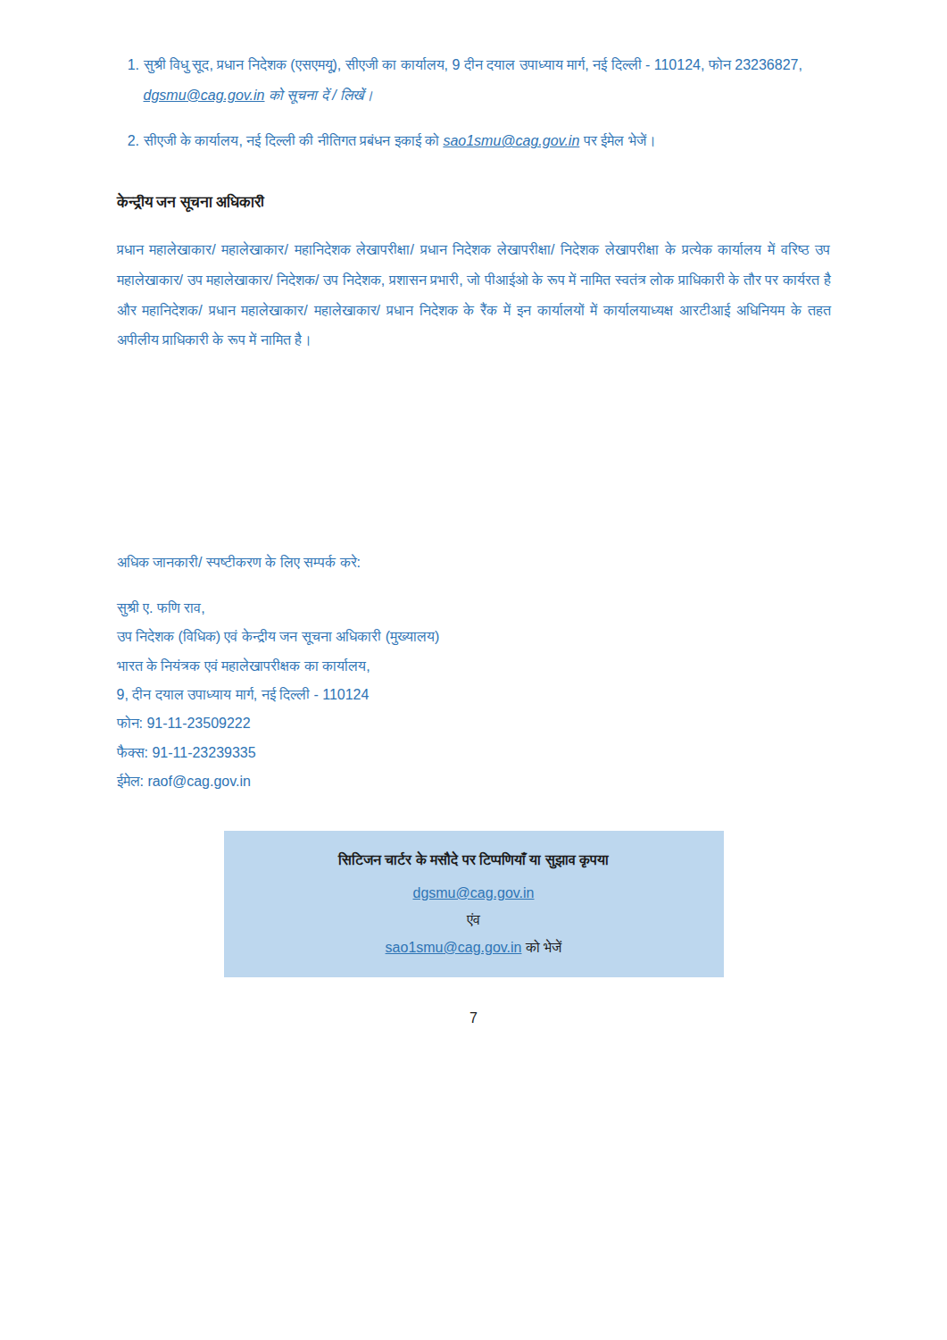सुश्री विधु सूद, प्रधान निदेशक (एसएमयू), सीएजी का कार्यालय, 9 दीन दयाल उपाध्याय मार्ग, नई दिल्ली - 110124, फोन 23236827, dgsmu@cag.gov.in को सूचना दें / लिखें।
सीएजी के कार्यालय, नई दिल्ली की नीतिगत प्रबंधन इकाई को sao1smu@cag.gov.in पर ईमेल भेजें।
केन्द्रीय जन सूचना अधिकारी
प्रधान महालेखाकार/ महालेखाकार/ महानिदेशक लेखापरीक्षा/ प्रधान निदेशक लेखापरीक्षा/ निदेशक लेखापरीक्षा के प्रत्येक कार्यालय में वरिष्ठ उप महालेखाकार/ उप महालेखाकार/ निदेशक/ उप निदेशक, प्रशासन प्रभारी, जो पीआईओ के रूप में नामित स्वतंत्र लोक प्राधिकारी के तौर पर कार्यरत है और महानिदेशक/ प्रधान महालेखाकार/ महालेखाकार/ प्रधान निदेशक के रैंक में इन कार्यालयों में कार्यालयाध्यक्ष आरटीआई अधिनियम के तहत अपीलीय प्राधिकारी के रूप में नामित है।
अधिक जानकारी/ स्पष्टीकरण के लिए सम्पर्क करे:
सुश्री ए. फणि राव,
उप निदेशक (विधिक) एवं केन्द्रीय जन सूचना अधिकारी (मुख्यालय)
भारत के नियंत्रक एवं महालेखापरीक्षक का कार्यालय,
9, दीन दयाल उपाध्याय मार्ग, नई दिल्ली - 110124
फोन: 91-11-23509222
फैक्स: 91-11-23239335
ईमेल: raof@cag.gov.in
सिटिजन चार्टर के मसौदे पर टिप्पणियाँ या सुझाव कृपया
dgsmu@cag.gov.in
एंव
sao1smu@cag.gov.in को भेजें
7